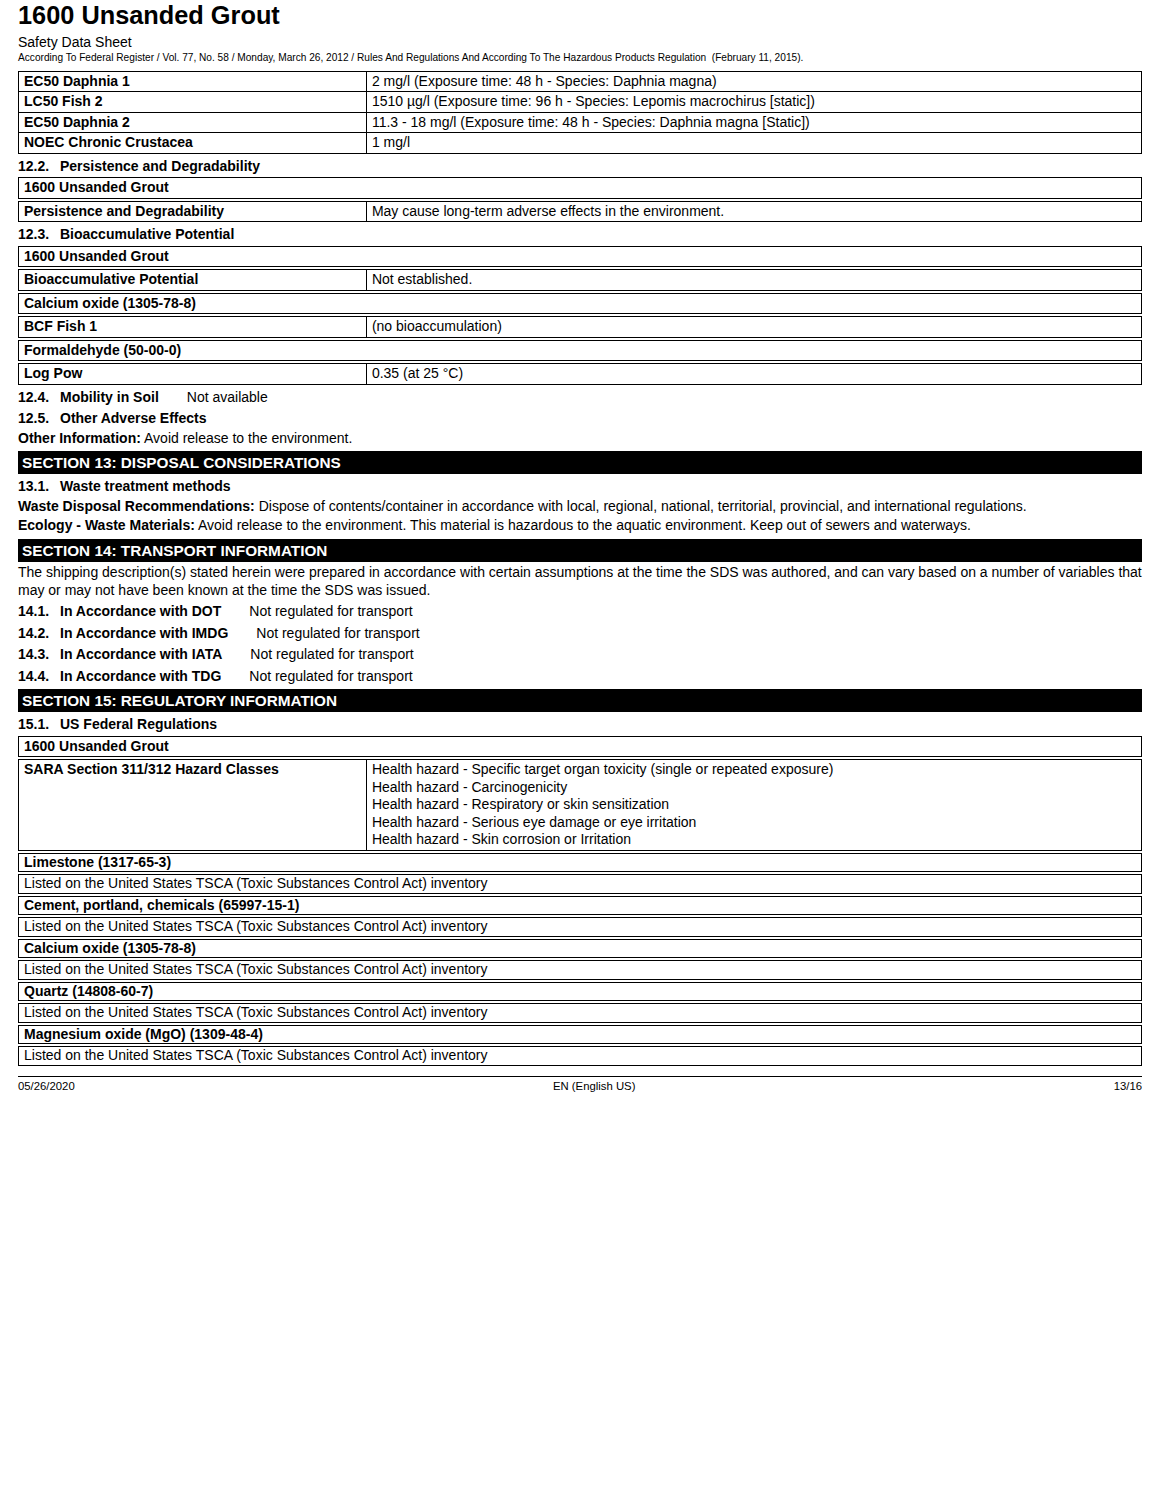1600 Unsanded Grout
Safety Data Sheet
According To Federal Register / Vol. 77, No. 58 / Monday, March 26, 2012 / Rules And Regulations And According To The Hazardous Products Regulation (February 11, 2015).
| EC50 Daphnia 1 | 2 mg/l (Exposure time: 48 h - Species: Daphnia magna) |
| LC50 Fish 2 | 1510 µg/l (Exposure time: 96 h - Species: Lepomis macrochirus [static]) |
| EC50 Daphnia 2 | 11.3 - 18 mg/l (Exposure time: 48 h - Species: Daphnia magna [Static]) |
| NOEC Chronic Crustacea | 1 mg/l |
12.2. Persistence and Degradability
| 1600 Unsanded Grout |
| Persistence and Degradability | May cause long-term adverse effects in the environment. |
12.3. Bioaccumulative Potential
| 1600 Unsanded Grout |
| Bioaccumulative Potential | Not established. |
| Calcium oxide (1305-78-8) |
| BCF Fish 1 | (no bioaccumulation) |
| Formaldehyde (50-00-0) |
| Log Pow | 0.35 (at 25 °C) |
12.4. Mobility in Soil Not available
12.5. Other Adverse Effects
Other Information: Avoid release to the environment.
SECTION 13: DISPOSAL CONSIDERATIONS
13.1. Waste treatment methods
Waste Disposal Recommendations: Dispose of contents/container in accordance with local, regional, national, territorial, provincial, and international regulations.
Ecology - Waste Materials: Avoid release to the environment. This material is hazardous to the aquatic environment. Keep out of sewers and waterways.
SECTION 14: TRANSPORT INFORMATION
The shipping description(s) stated herein were prepared in accordance with certain assumptions at the time the SDS was authored, and can vary based on a number of variables that may or may not have been known at the time the SDS was issued.
14.1. In Accordance with DOT Not regulated for transport
14.2. In Accordance with IMDG Not regulated for transport
14.3. In Accordance with IATA Not regulated for transport
14.4. In Accordance with TDG Not regulated for transport
SECTION 15: REGULATORY INFORMATION
15.1. US Federal Regulations
| 1600 Unsanded Grout |
| SARA Section 311/312 Hazard Classes | Health hazard - Specific target organ toxicity (single or repeated exposure) Health hazard - Carcinogenicity Health hazard - Respiratory or skin sensitization Health hazard - Serious eye damage or eye irritation Health hazard - Skin corrosion or Irritation |
| Limestone (1317-65-3) |
| Listed on the United States TSCA (Toxic Substances Control Act) inventory |
| Cement, portland, chemicals (65997-15-1) |
| Listed on the United States TSCA (Toxic Substances Control Act) inventory |
| Calcium oxide (1305-78-8) |
| Listed on the United States TSCA (Toxic Substances Control Act) inventory |
| Quartz (14808-60-7) |
| Listed on the United States TSCA (Toxic Substances Control Act) inventory |
| Magnesium oxide (MgO) (1309-48-4) |
| Listed on the United States TSCA (Toxic Substances Control Act) inventory |
05/26/2020 EN (English US) 13/16